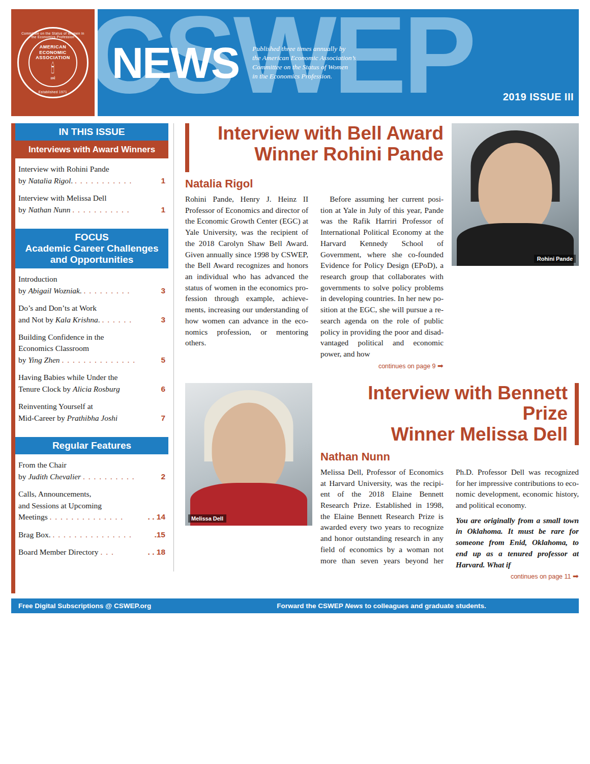CSWEP
Committee on the Status of Women in the Economics Profession
AMERICAN
ECONOMIC
ASSOCIATION
🕯
अर्थ
Established 1971
NEWS
Published three times annually by
the American Economic Association’s
Committee on the Status of Women
in the Economics Profession.
2019 ISSUE III
IN THIS ISSUE
Interviews with Award Winners
Interview with Rohini Pande
by Natalia Rigol. . . . . . . . . . . . 1
Interview with Melissa Dell
by Nathan Nunn . . . . . . . . . . . 1
FOCUS
Academic Career Challenges
and Opportunities
Introduction
by Abigail Wozniak. . . . . . . . . . 3
Do’s and Don’ts at Work
and Not by Kala Krishna. . . . . . . 3
Building Confidence in the
Economics Classroom
by Ying Zhen . . . . . . . . . . . . . . 5
Having Babies while Under the
Tenure Clock by Alicia Rosburg 6
Reinventing Yourself at
Mid-Career by Prathibha Joshi 7
Regular Features
From the Chair
by Judith Chevalier . . . . . . . . . . 2
Calls, Announcements,
and Sessions at Upcoming
Meetings . . . . . . . . . . . . . . . . 14
Brag Box. . . . . . . . . . . . . . . . .15
Board Member Directory . . . . . 18
Rohini Pande
Interview with Bell Award
Winner Rohini Pande
Natalia Rigol
Rohini Pande, Henry J. Heinz II Professor of Economics and director of the Economic Growth Center (EGC) at Yale University, was the recipient of the 2018 Carolyn Shaw Bell Award. Given annually since 1998 by CSWEP, the Bell Award recognizes and honors an individual who has advanced the status of women in the economics profession through example, achievements, increasing our understanding of how women can advance in the economics profession, or mentoring others.
Before assuming her current position at Yale in July of this year, Pande was the Rafik Harriri Professor of International Political Economy at the Harvard Kennedy School of Government, where she co-founded Evidence for Policy Design (EPoD), a research group that collaborates with governments to solve policy problems in developing countries. In her new position at the EGC, she will pursue a research agenda on the role of public policy in providing the poor and disadvantaged political and economic power, and how
continues on page 9 ➡
Melissa Dell
Interview with Bennett Prize
Winner Melissa Dell
Nathan Nunn
Melissa Dell, Professor of Economics at Harvard University, was the recipient of the 2018 Elaine Bennett Research Prize. Established in 1998, the Elaine Bennett Research Prize is awarded every two years to recognize and honor outstanding research in any field of economics by a woman not more than seven years beyond her Ph.D. Professor Dell was recognized for her impressive contributions to economic development, economic history, and political economy.
You are originally from a small town in Oklahoma. It must be rare for someone from Enid, Oklahoma, to end up as a tenured professor at Harvard. What if
continues on page 11 ➡
Free Digital Subscriptions @ CSWEP.org
Forward the CSWEP News to colleagues and graduate students.